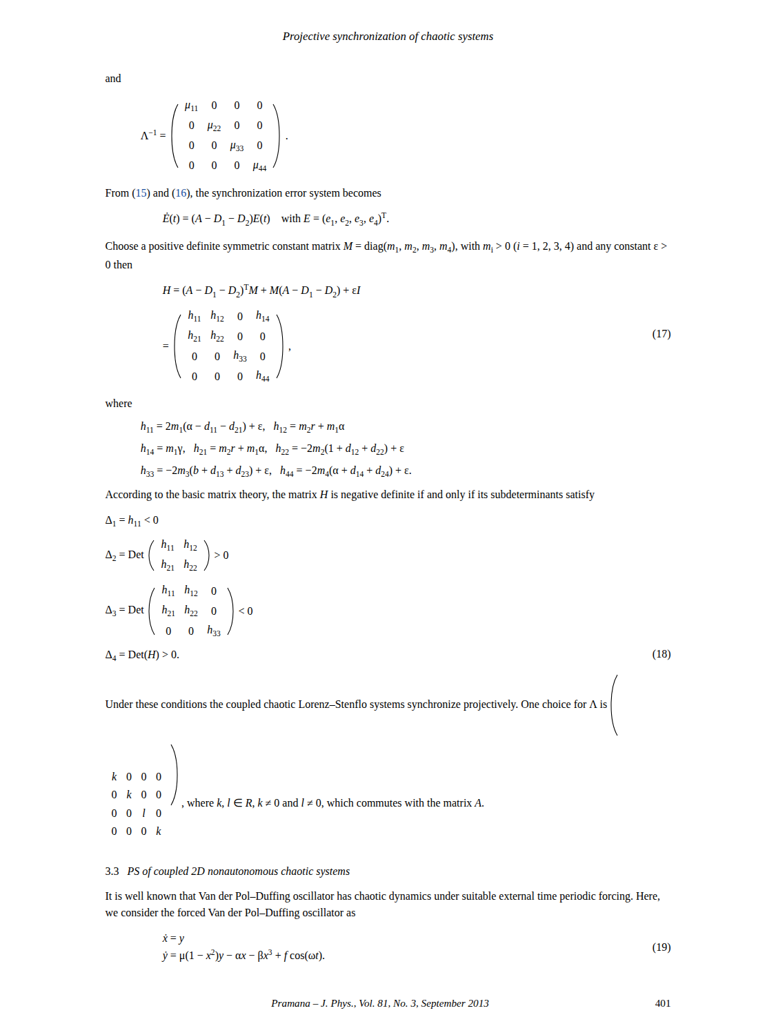Projective synchronization of chaotic systems
and
Λ−1 =
| μ 11 | 0 | 0 | 0 |
| 0 | μ 22 | 0 | 0 |
| 0 | 0 | μ 33 | 0 |
| 0 | 0 | 0 | μ 44 |
.
From (15) and (16), the synchronization error system becomes
Ė(t) = (A − D 1 − D 2)E(t) with E = (e 1, e 2, e 3, e 4)T.
Choose a positive definite symmetric constant matrix M = diag(m 1, m 2, m 3, m 4), with mi > 0 (i = 1, 2, 3, 4) and any constant ε > 0 then
H = (A − D 1 − D 2)TM + M(A − D 1 − D 2) + εI
=
| h 11 | h 12 | 0 | h 14 |
| h 21 | h 22 | 0 | 0 |
| 0 | 0 | h 33 | 0 |
| 0 | 0 | 0 | h 44 |
,
(17)
where
h 11 = 2m 1(α − d 11 − d 21) + ε, h 12 = m 2 r + m 1α
h 14 = m 1γ, h 21 = m 2 r + m 1α, h 22 = −2m 2(1 + d 12 + d 22) + ε
h 33 = −2m 3(b + d 13 + d 23) + ε, h 44 = −2m 4(α + d 14 + d 24) + ε.
According to the basic matrix theory, the matrix H is negative definite if and only if its subdeterminants satisfy
Δ1 = h 11 < 0
Δ2 = Det
| h 11 | h 12 |
| h 21 | h 22 |
> 0
Δ3 = Det
| h 11 | h 12 | 0 |
| h 21 | h 22 | 0 |
| 0 | 0 | h 33 |
< 0
Δ4 = Det(H) > 0.
(18)
Under these conditions the coupled chaotic Lorenz–Stenflo systems synchronize projectively. One choice for Λ is
| k | 0 | 0 | 0 |
| 0 | k | 0 | 0 |
| 0 | 0 | l | 0 |
| 0 | 0 | 0 | k |
, where k, l ∈ R, k ≠ 0 and l ≠ 0, which commutes with the matrix A.
3.3 PS of coupled 2D nonautonomous chaotic systems
It is well known that Van der Pol–Duffing oscillator has chaotic dynamics under suitable external time periodic forcing. Here, we consider the forced Van der Pol–Duffing oscillator as
ẋ = y
ẏ = μ(1 − x 2)y − αx − βx 3 + f cos(ωt).
(19)
Pramana – J. Phys., Vol. 81, No. 3, September 2013 401